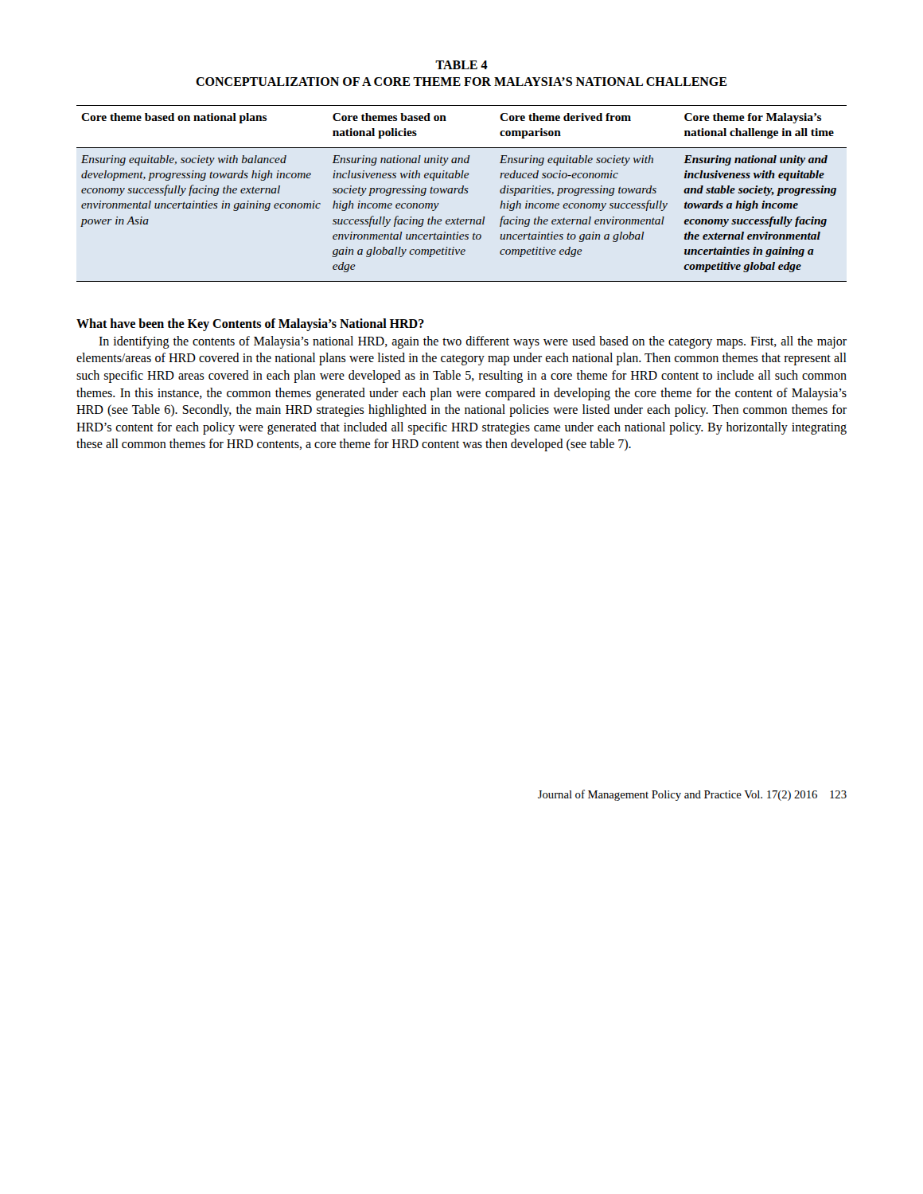TABLE 4
CONCEPTUALIZATION OF A CORE THEME FOR MALAYSIA’S NATIONAL CHALLENGE
| Core theme based on national plans | Core themes based on national policies | Core theme derived from comparison | Core theme for Malaysia’s national challenge in all time |
| --- | --- | --- | --- |
| Ensuring equitable, society with balanced development, progressing towards high income economy successfully facing the external environmental uncertainties in gaining economic power in Asia | Ensuring national unity and inclusiveness with equitable society progressing towards high income economy successfully facing the external environmental uncertainties to gain a globally competitive edge | Ensuring equitable society with reduced socio-economic disparities, progressing towards high income economy successfully facing the external environmental uncertainties to gain a global competitive edge | Ensuring national unity and inclusiveness with equitable and stable society, progressing towards a high income economy successfully facing the external environmental uncertainties in gaining a competitive global edge |
What have been the Key Contents of Malaysia’s National HRD?
In identifying the contents of Malaysia’s national HRD, again the two different ways were used based on the category maps. First, all the major elements/areas of HRD covered in the national plans were listed in the category map under each national plan. Then common themes that represent all such specific HRD areas covered in each plan were developed as in Table 5, resulting in a core theme for HRD content to include all such common themes. In this instance, the common themes generated under each plan were compared in developing the core theme for the content of Malaysia’s HRD (see Table 6). Secondly, the main HRD strategies highlighted in the national policies were listed under each policy. Then common themes for HRD’s content for each policy were generated that included all specific HRD strategies came under each national policy. By horizontally integrating these all common themes for HRD contents, a core theme for HRD content was then developed (see table 7).
Journal of Management Policy and Practice Vol. 17(2) 2016 123